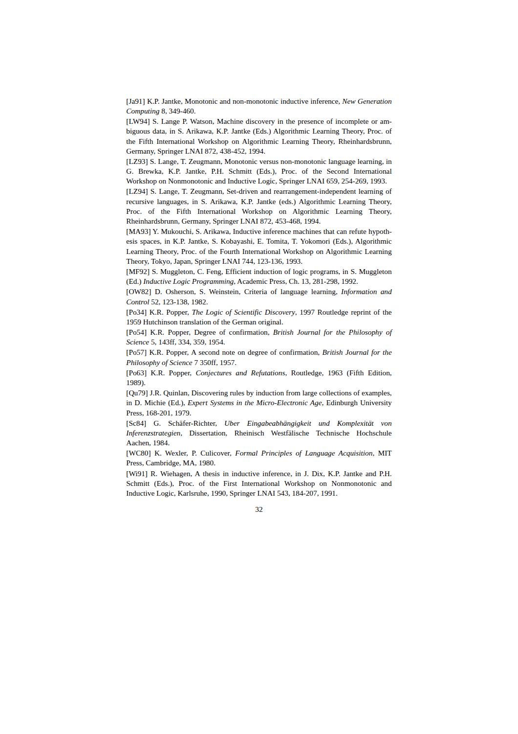[Ja91] K.P. Jantke, Monotonic and non-monotonic inductive inference, New Generation Computing 8, 349-460.
[LW94] S. Lange P. Watson, Machine discovery in the presence of incomplete or ambiguous data, in S. Arikawa, K.P. Jantke (Eds.) Algorithmic Learning Theory, Proc. of the Fifth International Workshop on Algorithmic Learning Theory, Rheinhardsbrunn, Germany, Springer LNAI 872, 438-452, 1994.
[LZ93] S. Lange, T. Zeugmann, Monotonic versus non-monotonic language learning, in G. Brewka, K.P. Jantke, P.H. Schmitt (Eds.), Proc. of the Second International Workshop on Nonmonotonic and Inductive Logic, Springer LNAI 659, 254-269, 1993.
[LZ94] S. Lange, T. Zeugmann, Set-driven and rearrangement-independent learning of recursive languages, in S. Arikawa, K.P. Jantke (eds.) Algorithmic Learning Theory, Proc. of the Fifth International Workshop on Algorithmic Learning Theory, Rheinhardsbrunn, Germany, Springer LNAI 872, 453-468, 1994.
[MA93] Y. Mukouchi, S. Arikawa, Inductive inference machines that can refute hypothesis spaces, in K.P. Jantke, S. Kobayashi, E. Tomita, T. Yokomori (Eds.), Algorithmic Learning Theory, Proc. of the Fourth International Workshop on Algorithmic Learning Theory, Tokyo, Japan, Springer LNAI 744, 123-136, 1993.
[MF92] S. Muggleton, C. Feng, Efficient induction of logic programs, in S. Muggleton (Ed.) Inductive Logic Programming, Academic Press, Ch. 13, 281-298, 1992.
[OW82] D. Osherson, S. Weinstein, Criteria of language learning, Information and Control 52, 123-138, 1982.
[Po34] K.R. Popper, The Logic of Scientific Discovery, 1997 Routledge reprint of the 1959 Hutchinson translation of the German original.
[Po54] K.R. Popper, Degree of confirmation, British Journal for the Philosophy of Science 5, 143ff, 334, 359, 1954.
[Po57] K.R. Popper, A second note on degree of confirmation, British Journal for the Philosophy of Science 7 350ff, 1957.
[Po63] K.R. Popper, Conjectures and Refutations, Routledge, 1963 (Fifth Edition, 1989).
[Qu79] J.R. Quinlan, Discovering rules by induction from large collections of examples, in D. Michie (Ed.), Expert Systems in the Micro-Electronic Age, Edinburgh University Press, 168-201, 1979.
[Sc84] G. Schäfer-Richter, Uber Eingabeabhängigkeit und Komplexität von Inferenzstrategien, Dissertation, Rheinisch Westfälische Technische Hochschule Aachen, 1984.
[WC80] K. Wexler, P. Culicover, Formal Principles of Language Acquisition, MIT Press, Cambridge, MA, 1980.
[Wi91] R. Wiehagen, A thesis in inductive inference, in J. Dix, K.P. Jantke and P.H. Schmitt (Eds.), Proc. of the First International Workshop on Nonmonotonic and Inductive Logic, Karlsruhe, 1990, Springer LNAI 543, 184-207, 1991.
32